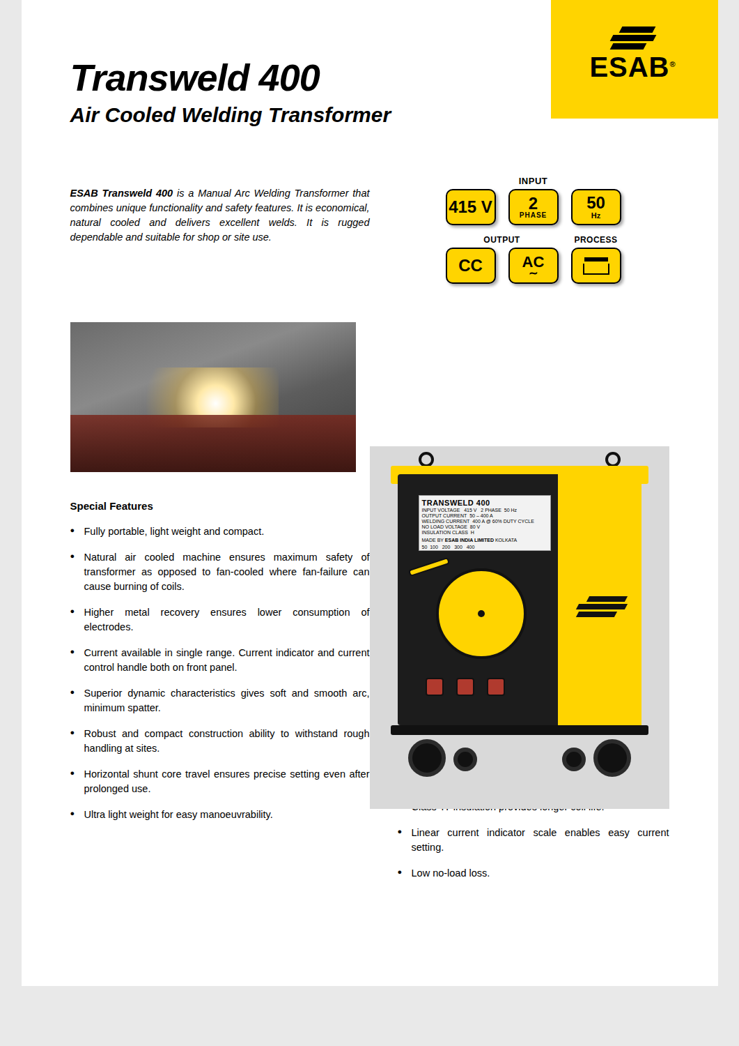ESAB®
Transweld 400
Air Cooled Welding Transformer
ESAB Transweld 400 is a Manual Arc Welding Transformer that combines unique functionality and safety features. It is economical, natural cooled and delivers excellent welds. It is rugged dependable and suitable for shop or site use.
INPUT
415 V
2 PHASE
50 Hz
OUTPUT
PROCESS
CC
AC∼
Special Features
Fully portable, light weight and compact.
Natural air cooled machine ensures maximum safety of transformer as opposed to fan-cooled where fan-failure can cause burning of coils.
Higher metal recovery ensures lower consumption of electrodes.
Current available in single range. Current indicator and current control handle both on front panel.
Superior dynamic characteristics gives soft and smooth arc, minimum spatter.
Robust and compact construction ability to withstand rough handling at sites.
Horizontal shunt core travel ensures precise setting even after prolonged use.
Ultra light weight for easy manoeuvrability.
Class 'H' insulation provides longer coil life.
Linear current indicator scale enables easy current setting.
Low no-load loss.
TRANSWELD 400
INPUT VOLTAGE 415 V 2 PHASE 50 Hz
OUTPUT CURRENT 50 – 400 A
WELDING CURRENT 400 A @ 60% DUTY CYCLE
NO LOAD VOLTAGE 80 V
INSULATION CLASS H
MADE BY ESAB INDIA LIMITED KOLKATA
50 100 200 300 400